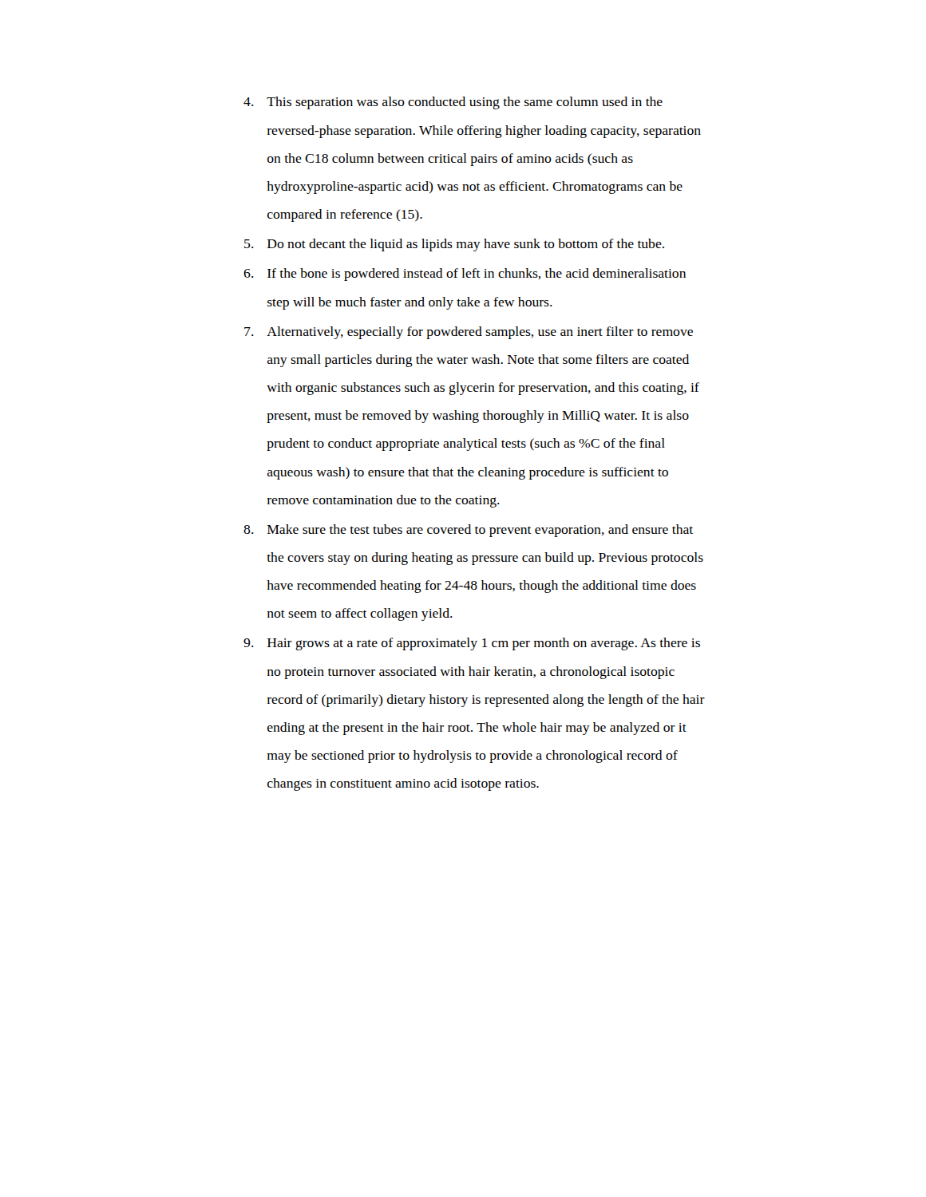This separation was also conducted using the same column used in the reversed-phase separation. While offering higher loading capacity, separation on the C18 column between critical pairs of amino acids (such as hydroxyproline-aspartic acid) was not as efficient. Chromatograms can be compared in reference (15).
Do not decant the liquid as lipids may have sunk to bottom of the tube.
If the bone is powdered instead of left in chunks, the acid demineralisation step will be much faster and only take a few hours.
Alternatively, especially for powdered samples, use an inert filter to remove any small particles during the water wash. Note that some filters are coated with organic substances such as glycerin for preservation, and this coating, if present, must be removed by washing thoroughly in MilliQ water. It is also prudent to conduct appropriate analytical tests (such as %C of the final aqueous wash) to ensure that that the cleaning procedure is sufficient to remove contamination due to the coating.
Make sure the test tubes are covered to prevent evaporation, and ensure that the covers stay on during heating as pressure can build up. Previous protocols have recommended heating for 24-48 hours, though the additional time does not seem to affect collagen yield.
Hair grows at a rate of approximately 1 cm per month on average. As there is no protein turnover associated with hair keratin, a chronological isotopic record of (primarily) dietary history is represented along the length of the hair ending at the present in the hair root. The whole hair may be analyzed or it may be sectioned prior to hydrolysis to provide a chronological record of changes in constituent amino acid isotope ratios.